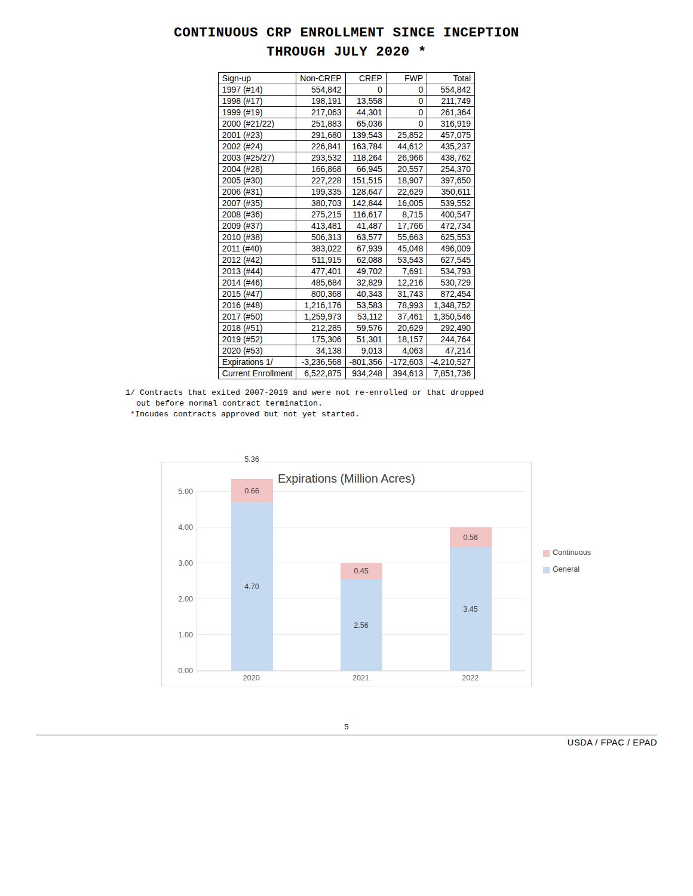CONTINUOUS CRP ENROLLMENT SINCE INCEPTION
THROUGH JULY 2020 *
| Sign-up | Non-CREP | CREP | FWP | Total |
| --- | --- | --- | --- | --- |
| 1997 (#14) | 554,842 | 0 | 0 | 554,842 |
| 1998 (#17) | 198,191 | 13,558 | 0 | 211,749 |
| 1999 (#19) | 217,063 | 44,301 | 0 | 261,364 |
| 2000 (#21/22) | 251,883 | 65,036 | 0 | 316,919 |
| 2001 (#23) | 291,680 | 139,543 | 25,852 | 457,075 |
| 2002 (#24) | 226,841 | 163,784 | 44,612 | 435,237 |
| 2003 (#25/27) | 293,532 | 118,264 | 26,966 | 438,762 |
| 2004 (#28) | 166,868 | 66,945 | 20,557 | 254,370 |
| 2005 (#30) | 227,228 | 151,515 | 18,907 | 397,650 |
| 2006 (#31) | 199,335 | 128,647 | 22,629 | 350,611 |
| 2007 (#35) | 380,703 | 142,844 | 16,005 | 539,552 |
| 2008 (#36) | 275,215 | 116,617 | 8,715 | 400,547 |
| 2009 (#37) | 413,481 | 41,487 | 17,766 | 472,734 |
| 2010 (#38) | 506,313 | 63,577 | 55,663 | 625,553 |
| 2011 (#40) | 383,022 | 67,939 | 45,048 | 496,009 |
| 2012 (#42) | 511,915 | 62,088 | 53,543 | 627,545 |
| 2013 (#44) | 477,401 | 49,702 | 7,691 | 534,793 |
| 2014 (#46) | 485,684 | 32,829 | 12,216 | 530,729 |
| 2015 (#47) | 800,368 | 40,343 | 31,743 | 872,454 |
| 2016 (#48) | 1,216,176 | 53,583 | 78,993 | 1,348,752 |
| 2017 (#50) | 1,259,973 | 53,112 | 37,461 | 1,350,546 |
| 2018 (#51) | 212,285 | 59,576 | 20,629 | 292,490 |
| 2019 (#52) | 175,306 | 51,301 | 18,157 | 244,764 |
| 2020 (#53) | 34,138 | 9,013 | 4,063 | 47,214 |
| Expirations 1/ | -3,236,568 | -801,356 | -172,603 | -4,210,527 |
| Current Enrollment | 6,522,875 | 934,248 | 394,613 | 7,851,736 |
1/ Contracts that exited 2007-2019 and were not re-enrolled or that dropped
out before normal contract termination.
*Incudes contracts approved but not yet started.
Expirations (Million Acres)
0.00 1.00 2.00 3.00 4.00 5.00
5.36
0.66
4.70
3.01
0.45
2.56
4.01
0.56
3.45
Continuous
General
2020
2021
2022
5
USDA / FPAC / EPAD